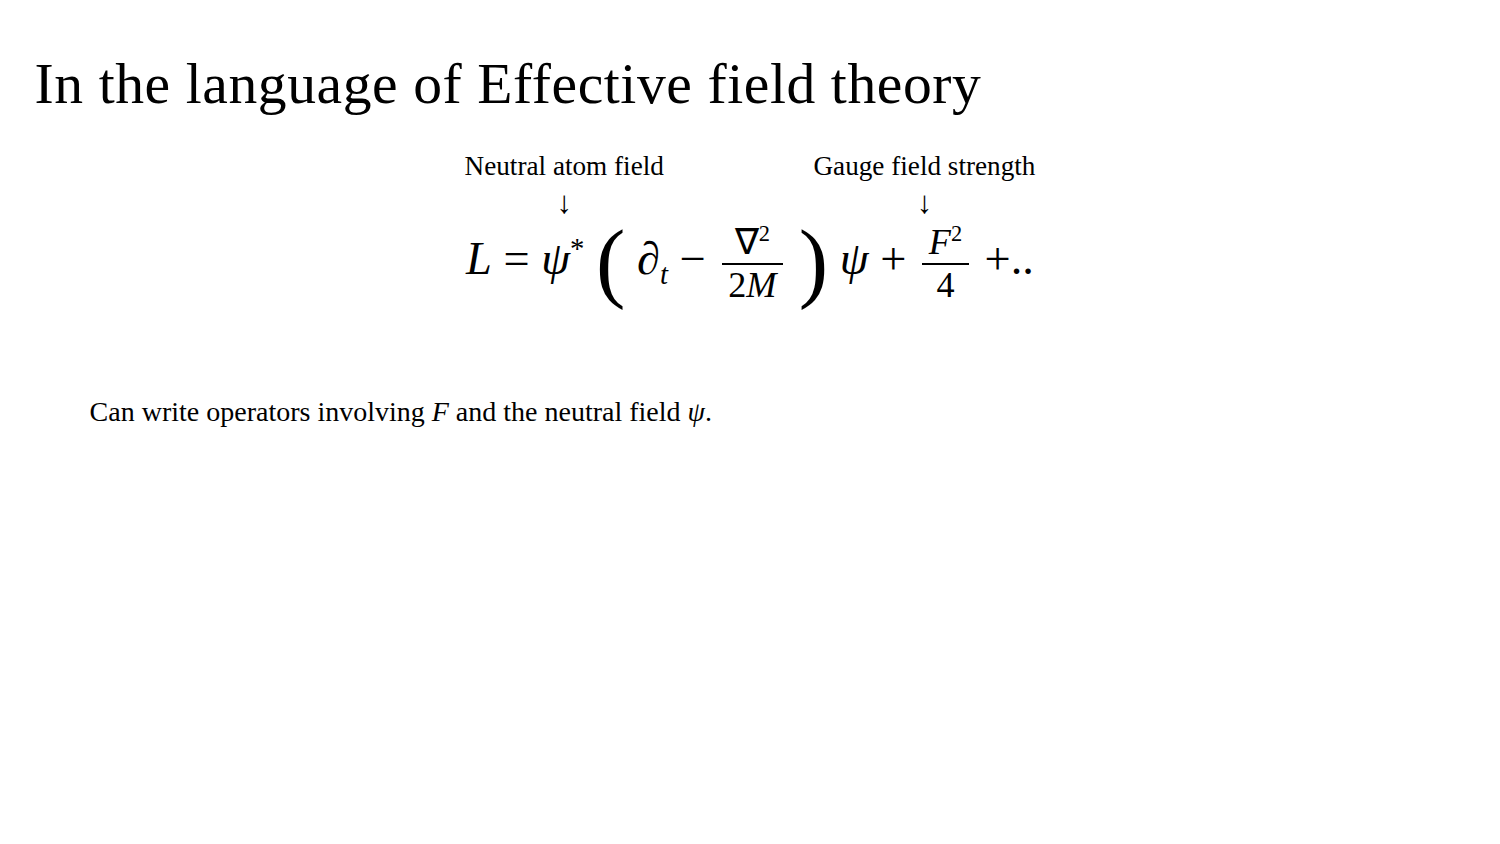In the language of Effective field theory
Neutral atom field ↓
Gauge field strength ↓
L = ψ* ( ∂t − ∇2 2M ) ψ + F2 4 +..
Can write operators involving F and the neutral field ψ.